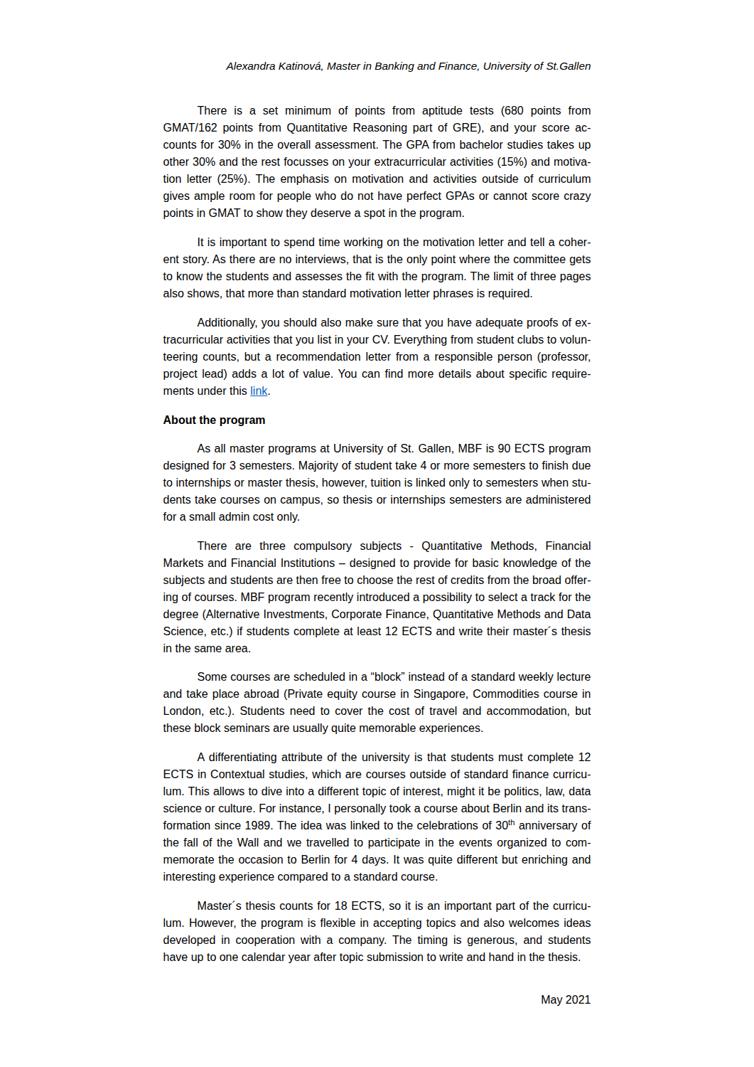Alexandra Katinová, Master in Banking and Finance, University of St.Gallen
There is a set minimum of points from aptitude tests (680 points from GMAT/162 points from Quantitative Reasoning part of GRE), and your score accounts for 30% in the overall assessment. The GPA from bachelor studies takes up other 30% and the rest focusses on your extracurricular activities (15%) and motivation letter (25%). The emphasis on motivation and activities outside of curriculum gives ample room for people who do not have perfect GPAs or cannot score crazy points in GMAT to show they deserve a spot in the program.
It is important to spend time working on the motivation letter and tell a coherent story. As there are no interviews, that is the only point where the committee gets to know the students and assesses the fit with the program. The limit of three pages also shows, that more than standard motivation letter phrases is required.
Additionally, you should also make sure that you have adequate proofs of extracurricular activities that you list in your CV. Everything from student clubs to volunteering counts, but a recommendation letter from a responsible person (professor, project lead) adds a lot of value. You can find more details about specific requirements under this link.
About the program
As all master programs at University of St. Gallen, MBF is 90 ECTS program designed for 3 semesters. Majority of student take 4 or more semesters to finish due to internships or master thesis, however, tuition is linked only to semesters when students take courses on campus, so thesis or internships semesters are administered for a small admin cost only.
There are three compulsory subjects - Quantitative Methods, Financial Markets and Financial Institutions – designed to provide for basic knowledge of the subjects and students are then free to choose the rest of credits from the broad offering of courses. MBF program recently introduced a possibility to select a track for the degree (Alternative Investments, Corporate Finance, Quantitative Methods and Data Science, etc.) if students complete at least 12 ECTS and write their master´s thesis in the same area.
Some courses are scheduled in a “block” instead of a standard weekly lecture and take place abroad (Private equity course in Singapore, Commodities course in London, etc.). Students need to cover the cost of travel and accommodation, but these block seminars are usually quite memorable experiences.
A differentiating attribute of the university is that students must complete 12 ECTS in Contextual studies, which are courses outside of standard finance curriculum. This allows to dive into a different topic of interest, might it be politics, law, data science or culture. For instance, I personally took a course about Berlin and its transformation since 1989. The idea was linked to the celebrations of 30th anniversary of the fall of the Wall and we travelled to participate in the events organized to commemorate the occasion to Berlin for 4 days. It was quite different but enriching and interesting experience compared to a standard course.
Master´s thesis counts for 18 ECTS, so it is an important part of the curriculum. However, the program is flexible in accepting topics and also welcomes ideas developed in cooperation with a company. The timing is generous, and students have up to one calendar year after topic submission to write and hand in the thesis.
May 2021